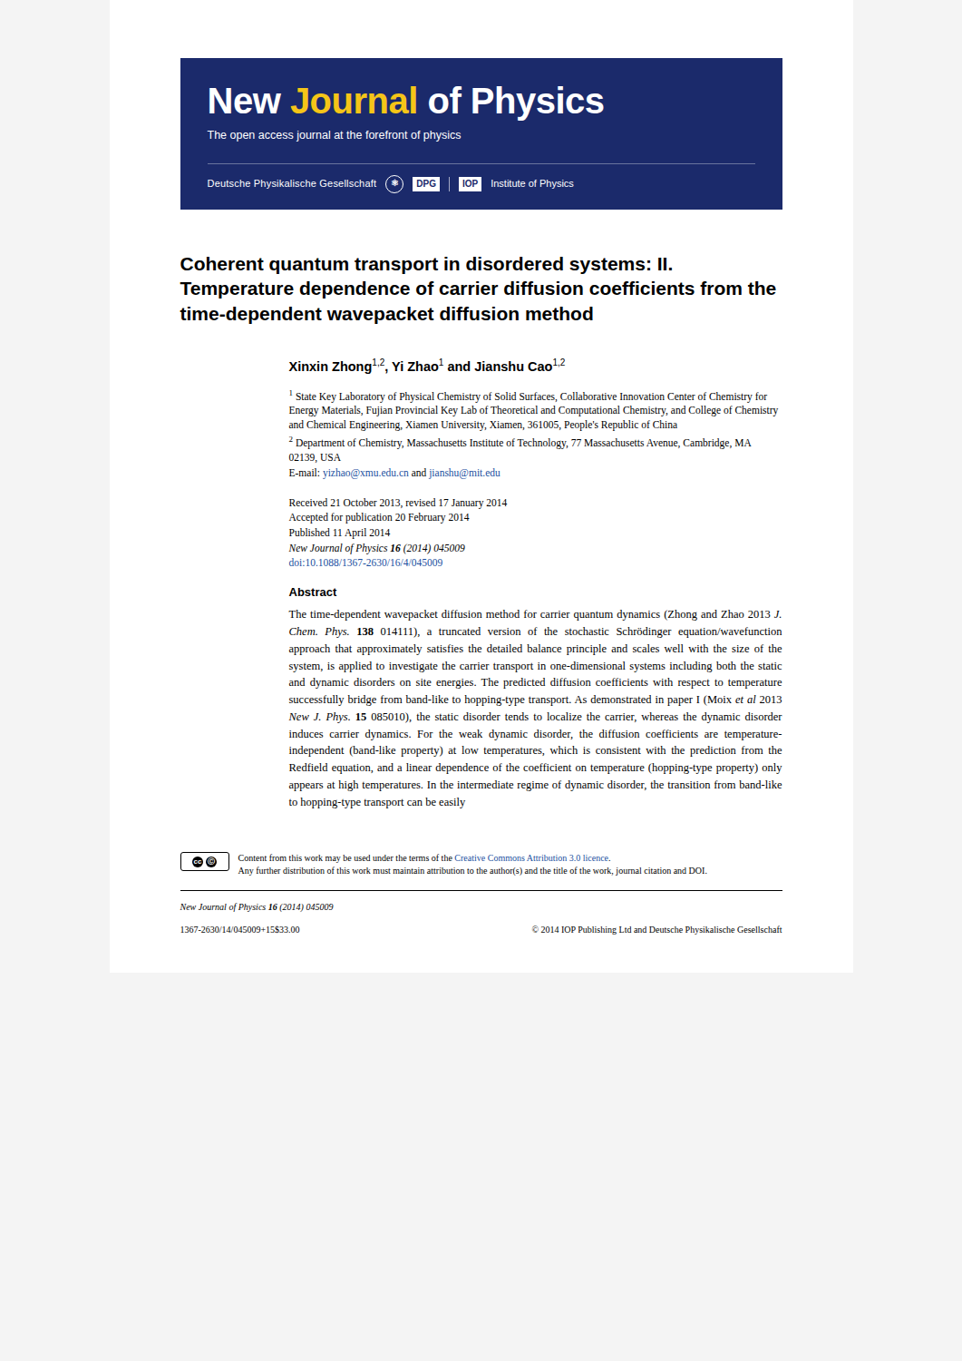New Journal of Physics
The open access journal at the forefront of physics
Deutsche Physikalische Gesellschaft ⚛ DPG IOP Institute of Physics
Coherent quantum transport in disordered systems: II. Temperature dependence of carrier diffusion coefficients from the time-dependent wavepacket diffusion method
Xinxin Zhong1,2, Yi Zhao1 and Jianshu Cao1,2
1 State Key Laboratory of Physical Chemistry of Solid Surfaces, Collaborative Innovation Center of Chemistry for Energy Materials, Fujian Provincial Key Lab of Theoretical and Computational Chemistry, and College of Chemistry and Chemical Engineering, Xiamen University, Xiamen, 361005, People's Republic of China
2 Department of Chemistry, Massachusetts Institute of Technology, 77 Massachusetts Avenue, Cambridge, MA 02139, USA
E-mail: yizhao@xmu.edu.cn and jianshu@mit.edu
Received 21 October 2013, revised 17 January 2014
Accepted for publication 20 February 2014
Published 11 April 2014
New Journal of Physics 16 (2014) 045009
doi:10.1088/1367-2630/16/4/045009
Abstract
The time-dependent wavepacket diffusion method for carrier quantum dynamics (Zhong and Zhao 2013 J. Chem. Phys. 138 014111), a truncated version of the stochastic Schrödinger equation/wavefunction approach that approximately satisfies the detailed balance principle and scales well with the size of the system, is applied to investigate the carrier transport in one-dimensional systems including both the static and dynamic disorders on site energies. The predicted diffusion coefficients with respect to temperature successfully bridge from band-like to hopping-type transport. As demonstrated in paper I (Moix et al 2013 New J. Phys. 15 085010), the static disorder tends to localize the carrier, whereas the dynamic disorder induces carrier dynamics. For the weak dynamic disorder, the diffusion coefficients are temperature-independent (band-like property) at low temperatures, which is consistent with the prediction from the Redfield equation, and a linear dependence of the coefficient on temperature (hopping-type property) only appears at high temperatures. In the intermediate regime of dynamic disorder, the transition from band-like to hopping-type transport can be easily
ccⒸ
Content from this work may be used under the terms of the Creative Commons Attribution 3.0 licence.
Any further distribution of this work must maintain attribution to the author(s) and the title of the work, journal citation and DOI.
New Journal of Physics 16 (2014) 045009
1367-2630/14/045009+15$33.00 © 2014 IOP Publishing Ltd and Deutsche Physikalische Gesellschaft